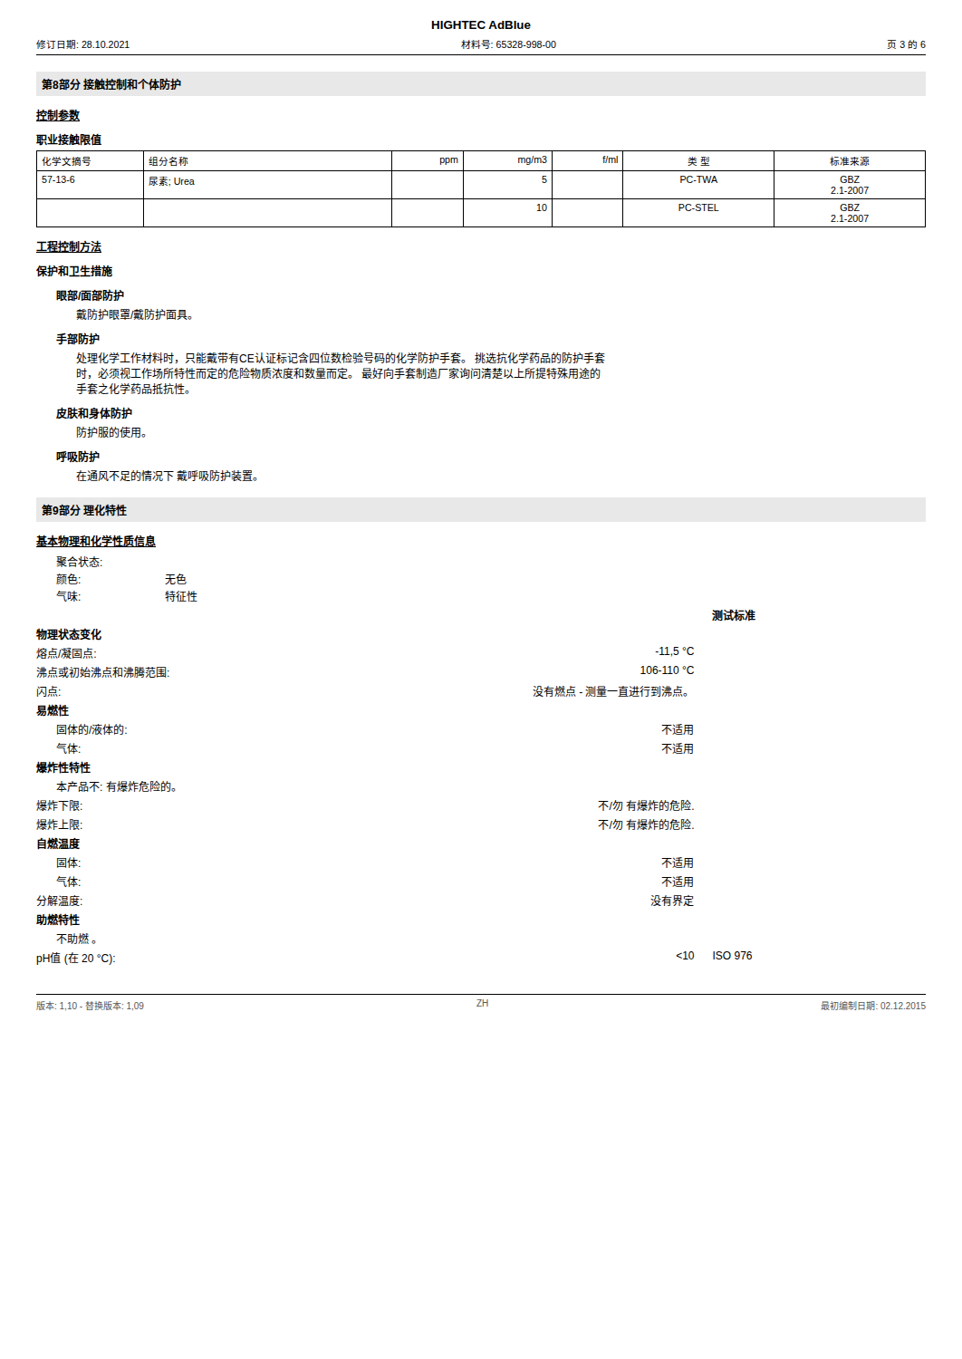HIGHTEC AdBlue
修订日期: 28.10.2021
材料号: 65328-998-00
页 3 的 6
第8部分 接触控制和个体防护
控制参数
职业接触限值
| 化学文摘号 | 组分名称 | ppm | mg/m3 | f/ml | 类 型 | 标准来源 |
| --- | --- | --- | --- | --- | --- | --- |
| 57-13-6 | 尿素; Urea | | 5 | | PC-TWA | GBZ 2.1-2007 |
| | | | 10 | | PC-STEL | GBZ 2.1-2007 |
工程控制方法
保护和卫生措施
眼部/面部防护
戴防护眼罩/戴防护面具。
手部防护
处理化学工作材料时，只能戴带有CE认证标记含四位数检验号码的化学防护手套。 挑选抗化学药品的防护手套
时，必须视工作场所特性而定的危险物质浓度和数量而定。 最好向手套制造厂家询问清楚以上所提特殊用途的
手套之化学药品抵抗性。
皮肤和身体防护
防护服的使用。
呼吸防护
在通风不足的情况下 戴呼吸防护装置。
第9部分 理化特性
基本物理和化学性质信息
聚合状态:
颜色:
无色
气味:
特征性
| | | 测试标准 |
| 物理状态变化 | | |
| 熔点/凝固点: | -11,5 °C | |
| 沸点或初始沸点和沸腾范围: | 106-110 °C | |
| 闪点: | 没有燃点 - 测量一直进行到沸点。 | |
| 易燃性 | | |
| 固体的/液体的: | 不适用 | |
| 气体: | 不适用 | |
| 爆炸性特性 | | |
| 本产品不: 有爆炸危险的。 |
| 爆炸下限: | 不/勿 有爆炸的危险. | |
| 爆炸上限: | 不/勿 有爆炸的危险. | |
| 自燃温度 | | |
| 固体: | 不适用 | |
| 气体: | 不适用 | |
| 分解温度: | 没有界定 | |
| 助燃特性 | | |
| 不助燃 。 |
| pH值 (在 20 °C): | <10 | ISO 976 |
版本: 1,10 - 替换版本: 1,09
ZH
最初编制日期: 02.12.2015